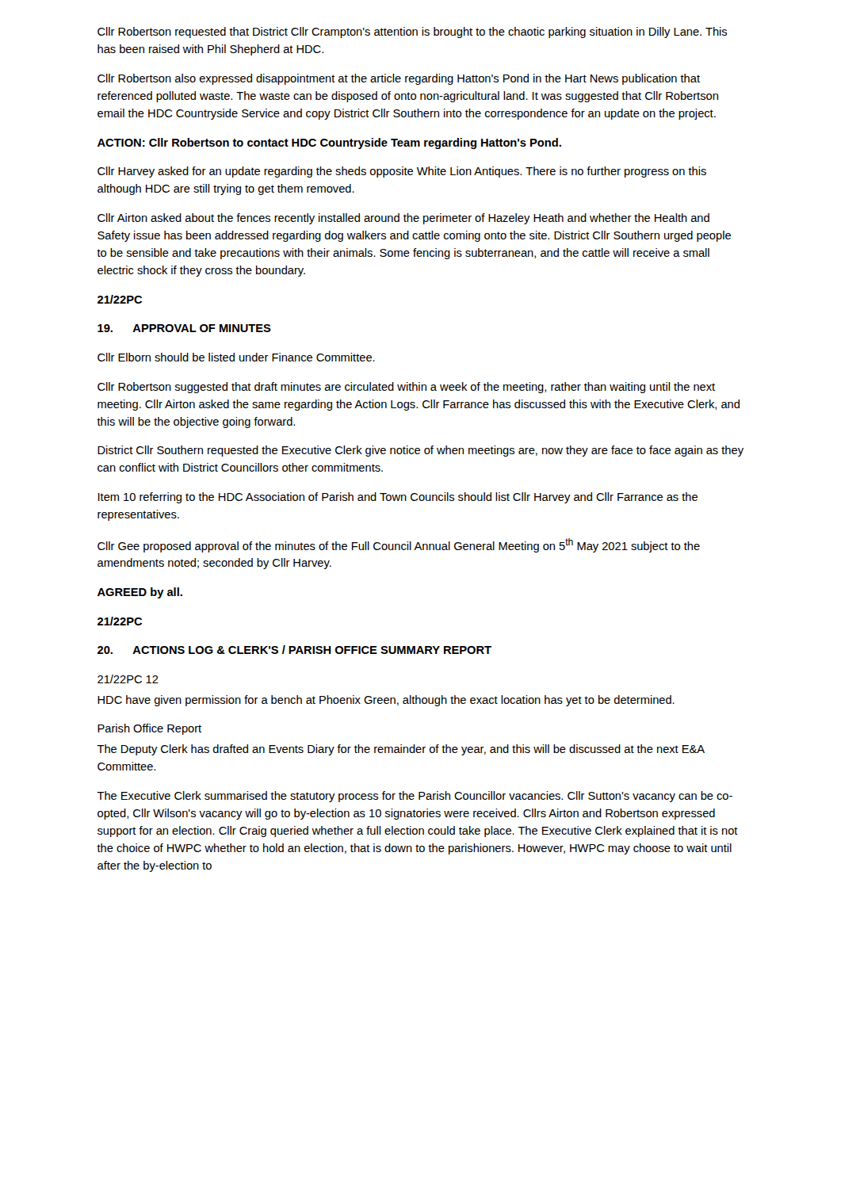Cllr Robertson requested that District Cllr Crampton's attention is brought to the chaotic parking situation in Dilly Lane. This has been raised with Phil Shepherd at HDC.
Cllr Robertson also expressed disappointment at the article regarding Hatton's Pond in the Hart News publication that referenced polluted waste. The waste can be disposed of onto non-agricultural land. It was suggested that Cllr Robertson email the HDC Countryside Service and copy District Cllr Southern into the correspondence for an update on the project.
ACTION: Cllr Robertson to contact HDC Countryside Team regarding Hatton's Pond.
Cllr Harvey asked for an update regarding the sheds opposite White Lion Antiques. There is no further progress on this although HDC are still trying to get them removed.
Cllr Airton asked about the fences recently installed around the perimeter of Hazeley Heath and whether the Health and Safety issue has been addressed regarding dog walkers and cattle coming onto the site. District Cllr Southern urged people to be sensible and take precautions with their animals. Some fencing is subterranean, and the cattle will receive a small electric shock if they cross the boundary.
21/22PC
19. APPROVAL OF MINUTES
Cllr Elborn should be listed under Finance Committee.
Cllr Robertson suggested that draft minutes are circulated within a week of the meeting, rather than waiting until the next meeting. Cllr Airton asked the same regarding the Action Logs. Cllr Farrance has discussed this with the Executive Clerk, and this will be the objective going forward.
District Cllr Southern requested the Executive Clerk give notice of when meetings are, now they are face to face again as they can conflict with District Councillors other commitments.
Item 10 referring to the HDC Association of Parish and Town Councils should list Cllr Harvey and Cllr Farrance as the representatives.
Cllr Gee proposed approval of the minutes of the Full Council Annual General Meeting on 5th May 2021 subject to the amendments noted; seconded by Cllr Harvey.
AGREED by all.
21/22PC
20. ACTIONS LOG & CLERK'S / PARISH OFFICE SUMMARY REPORT
21/22PC 12
HDC have given permission for a bench at Phoenix Green, although the exact location has yet to be determined.
Parish Office Report
The Deputy Clerk has drafted an Events Diary for the remainder of the year, and this will be discussed at the next E&A Committee.
The Executive Clerk summarised the statutory process for the Parish Councillor vacancies. Cllr Sutton's vacancy can be co-opted, Cllr Wilson's vacancy will go to by-election as 10 signatories were received. Cllrs Airton and Robertson expressed support for an election. Cllr Craig queried whether a full election could take place. The Executive Clerk explained that it is not the choice of HWPC whether to hold an election, that is down to the parishioners. However, HWPC may choose to wait until after the by-election to